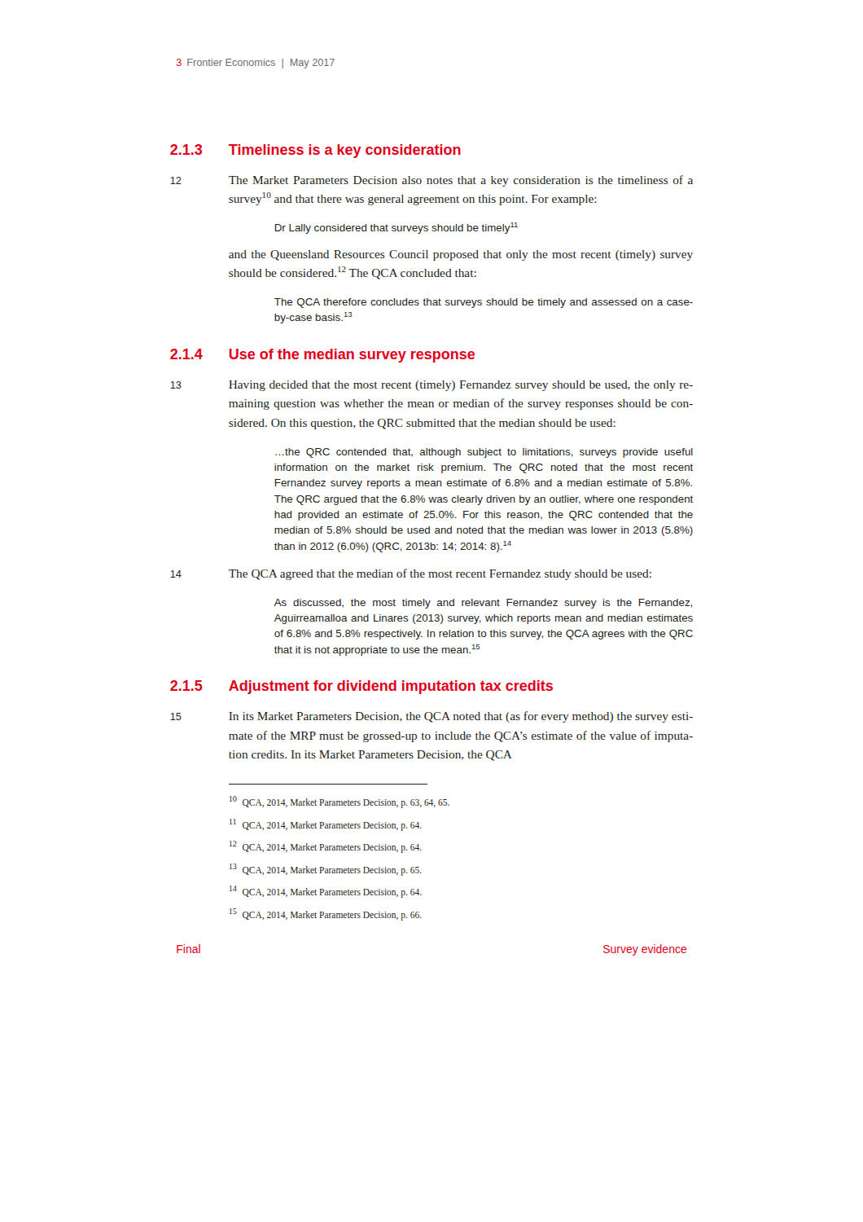3 Frontier Economics | May 2017
2.1.3 Timeliness is a key consideration
12
The Market Parameters Decision also notes that a key consideration is the timeliness of a survey10 and that there was general agreement on this point. For example:
Dr Lally considered that surveys should be timely11
and the Queensland Resources Council proposed that only the most recent (timely) survey should be considered.12 The QCA concluded that:
The QCA therefore concludes that surveys should be timely and assessed on a case-by-case basis.13
2.1.4 Use of the median survey response
13
Having decided that the most recent (timely) Fernandez survey should be used, the only remaining question was whether the mean or median of the survey responses should be considered. On this question, the QRC submitted that the median should be used:
…the QRC contended that, although subject to limitations, surveys provide useful information on the market risk premium. The QRC noted that the most recent Fernandez survey reports a mean estimate of 6.8% and a median estimate of 5.8%. The QRC argued that the 6.8% was clearly driven by an outlier, where one respondent had provided an estimate of 25.0%. For this reason, the QRC contended that the median of 5.8% should be used and noted that the median was lower in 2013 (5.8%) than in 2012 (6.0%) (QRC, 2013b: 14; 2014: 8).14
14
The QCA agreed that the median of the most recent Fernandez study should be used:
As discussed, the most timely and relevant Fernandez survey is the Fernandez, Aguirreamalloa and Linares (2013) survey, which reports mean and median estimates of 6.8% and 5.8% respectively. In relation to this survey, the QCA agrees with the QRC that it is not appropriate to use the mean.15
2.1.5 Adjustment for dividend imputation tax credits
15
In its Market Parameters Decision, the QCA noted that (as for every method) the survey estimate of the MRP must be grossed-up to include the QCA’s estimate of the value of imputation credits. In its Market Parameters Decision, the QCA
10 QCA, 2014, Market Parameters Decision, p. 63, 64, 65.
11 QCA, 2014, Market Parameters Decision, p. 64.
12 QCA, 2014, Market Parameters Decision, p. 64.
13 QCA, 2014, Market Parameters Decision, p. 65.
14 QCA, 2014, Market Parameters Decision, p. 64.
15 QCA, 2014, Market Parameters Decision, p. 66.
Final
Survey evidence